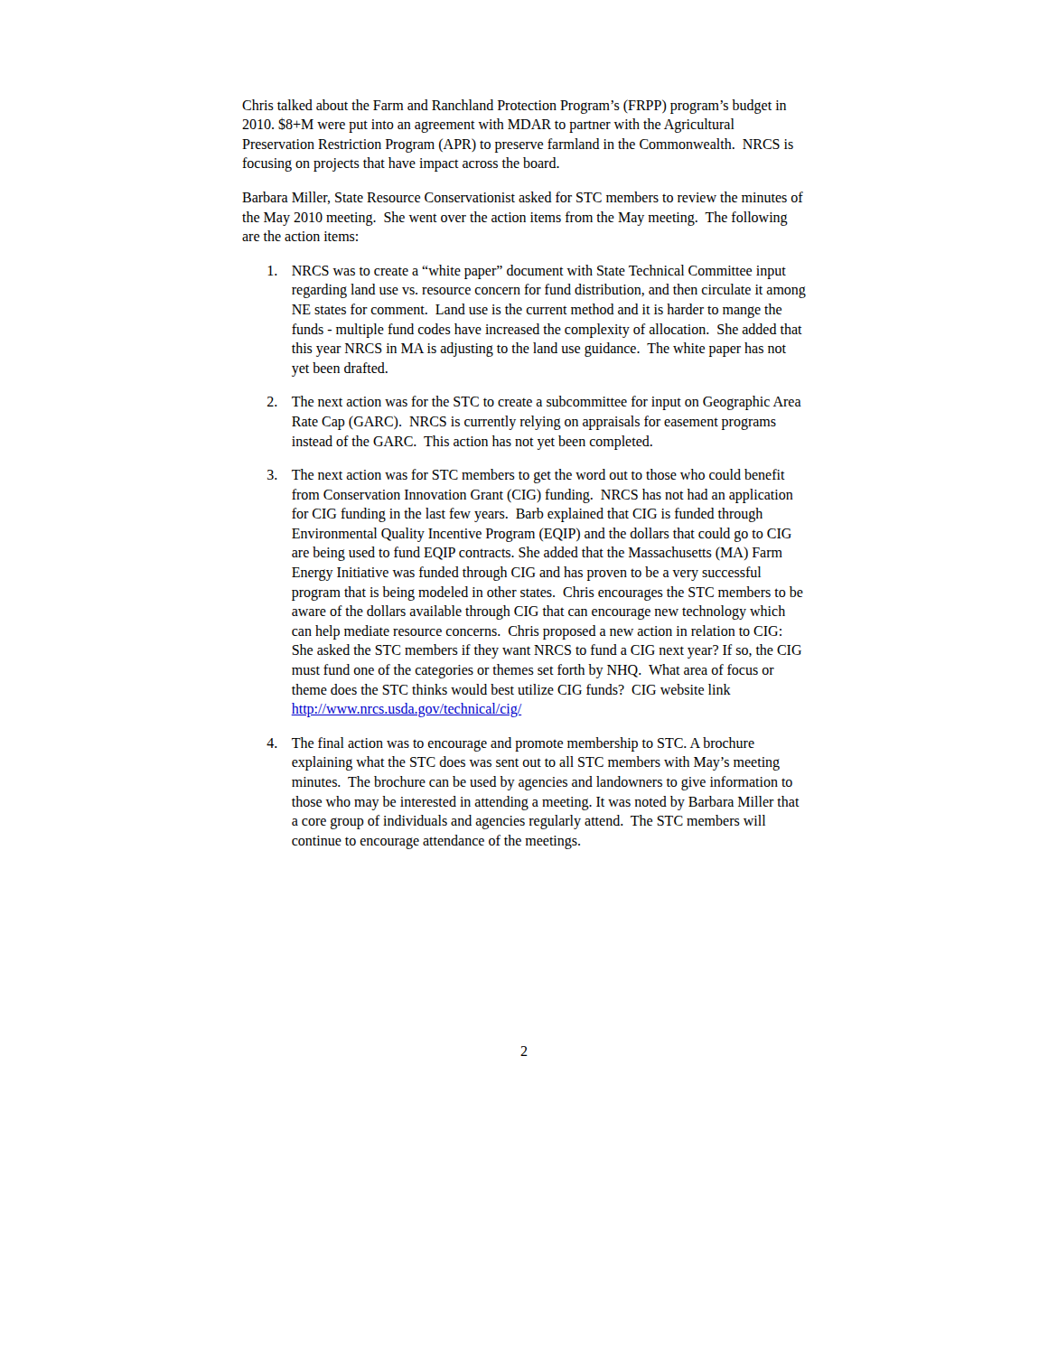Chris talked about the Farm and Ranchland Protection Program’s (FRPP) program’s budget in 2010. $8+M were put into an agreement with MDAR to partner with the Agricultural Preservation Restriction Program (APR) to preserve farmland in the Commonwealth. NRCS is focusing on projects that have impact across the board.
Barbara Miller, State Resource Conservationist asked for STC members to review the minutes of the May 2010 meeting. She went over the action items from the May meeting. The following are the action items:
NRCS was to create a “white paper” document with State Technical Committee input regarding land use vs. resource concern for fund distribution, and then circulate it among NE states for comment. Land use is the current method and it is harder to mange the funds - multiple fund codes have increased the complexity of allocation. She added that this year NRCS in MA is adjusting to the land use guidance. The white paper has not yet been drafted.
The next action was for the STC to create a subcommittee for input on Geographic Area Rate Cap (GARC). NRCS is currently relying on appraisals for easement programs instead of the GARC. This action has not yet been completed.
The next action was for STC members to get the word out to those who could benefit from Conservation Innovation Grant (CIG) funding. NRCS has not had an application for CIG funding in the last few years. Barb explained that CIG is funded through Environmental Quality Incentive Program (EQIP) and the dollars that could go to CIG are being used to fund EQIP contracts. She added that the Massachusetts (MA) Farm Energy Initiative was funded through CIG and has proven to be a very successful program that is being modeled in other states. Chris encourages the STC members to be aware of the dollars available through CIG that can encourage new technology which can help mediate resource concerns. Chris proposed a new action in relation to CIG: She asked the STC members if they want NRCS to fund a CIG next year? If so, the CIG must fund one of the categories or themes set forth by NHQ. What area of focus or theme does the STC thinks would best utilize CIG funds? CIG website link http://www.nrcs.usda.gov/technical/cig/
The final action was to encourage and promote membership to STC. A brochure explaining what the STC does was sent out to all STC members with May’s meeting minutes. The brochure can be used by agencies and landowners to give information to those who may be interested in attending a meeting. It was noted by Barbara Miller that a core group of individuals and agencies regularly attend. The STC members will continue to encourage attendance of the meetings.
2